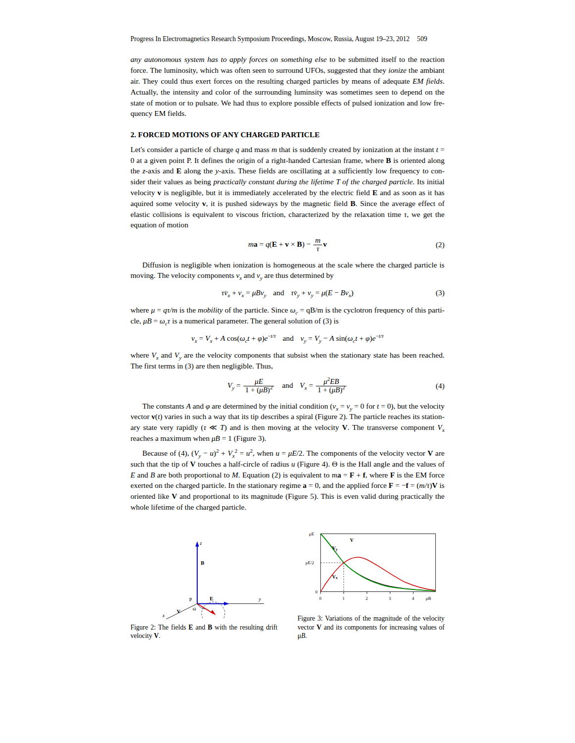Progress In Electromagnetics Research Symposium Proceedings, Moscow, Russia, August 19–23, 2012509
any autonomous system has to apply forces on something else to be submitted itself to the reaction force. The luminosity, which was often seen to surround UFOs, suggested that they ionize the ambiant air. They could thus exert forces on the resulting charged particles by means of adequate EM fields. Actually, the intensity and color of the surrounding luminsity was sometimes seen to depend on the state of motion or to pulsate. We had thus to explore possible effects of pulsed ionization and low frequency EM fields.
2. FORCED MOTIONS OF ANY CHARGED PARTICLE
Let's consider a particle of charge q and mass m that is suddenly created by ionization at the instant t = 0 at a given point P. It defines the origin of a right-handed Cartesian frame, where B is oriented along the z-axis and E along the y-axis. These fields are oscillating at a sufficiently low frequency to consider their values as being practically constant during the lifetime T of the charged particle. Its initial velocity v is negligible, but it is immediately accelerated by the electric field E and as soon as it has aquired some velocity v, it is pushed sideways by the magnetic field B. Since the average effect of elastic collisions is equivalent to viscous friction, characterized by the relaxation time τ, we get the equation of motion
ma = q(E + v × B) − mτ v (2)
Diffusion is negligible when ionization is homogeneous at the scale where the charged particle is moving. The velocity components vx and vy are thus determined by
τv̇x + vx = μBvy and τv̇y + vy = μ(E − Bvx) (3)
where μ = qτ/m is the mobility of the particle. Since ωc = qB/m is the cyclotron frequency of this particle, μB = ωcτ is a numerical parameter. The general solution of (3) is
vx = Vx + A cos(ωct + φ)e−t/τand vy = Vy − A sin(ωct + φ)e−t/τ
where Vx and Vy are the velocity components that subsist when the stationary state has been reached. The first terms in (3) are then negligible. Thus,
Vy = μE 1 + (μB)2 and Vx = μ2EB 1 + (μB)2 (4)
The constants A and φ are determined by the initial condition (vx = vy = 0 for t = 0), but the velocity vector v(t) varies in such a way that its tip describes a spiral (Figure 2). The particle reaches its stationary state very rapidly (τ ≪ T) and is then moving at the velocity V. The transverse component Vx reaches a maximum when μB = 1 (Figure 3).
Because of (4), (Vy − u)2 + Vx2 = u2, when u = μE/2. The components of the velocity vector V are such that the tip of V touches a half-circle of radius u (Figure 4). Θ is the Hall angle and the values of E and B are both proportional to M. Equation (2) is equivalent to ma = F + f, where F is the EM force exerted on the charged particle. In the stationary regime a = 0, and the applied force F = −f = (m/τ)V is oriented like V and proportional to its magnitude (Figure 5). This is even valid during practically the whole lifetime of the charged particle.
z B y E P x V Θ
Figure 2: The fields E and B with the resulting drift velocity V.
μE μE/2 0 0 1 2 3 4 μB V Vy Vx
Figure 3: Variations of the magnitude of the velocity vector V and its components for increasing values of μB.